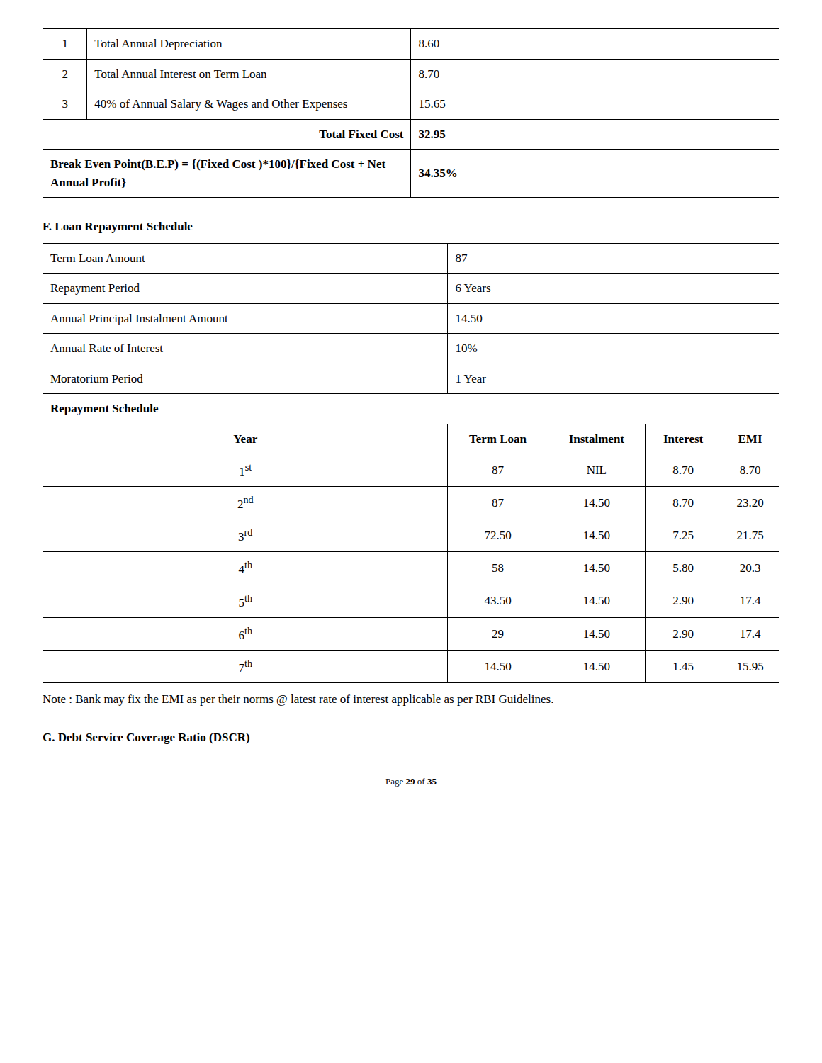| 1 | Total Annual Depreciation | 8.60 |
| 2 | Total Annual Interest on Term Loan | 8.70 |
| 3 | 40% of Annual Salary & Wages and Other Expenses | 15.65 |
| Total Fixed Cost | 32.95 |
| Break Even Point(B.E.P) = {(Fixed Cost )*100}/{Fixed Cost + Net Annual Profit} | 34.35% |
F. Loan Repayment Schedule
| Term Loan Amount | 87 |
| Repayment Period | 6 Years |
| Annual Principal Instalment Amount | 14.50 |
| Annual Rate of Interest | 10% |
| Moratorium Period | 1 Year |
| Repayment Schedule |
| Year | Term Loan | Instalment | Interest | EMI |
| 1 st | 87 | NIL | 8.70 | 8.70 |
| 2 nd | 87 | 14.50 | 8.70 | 23.20 |
| 3 rd | 72.50 | 14.50 | 7.25 | 21.75 |
| 4 th | 58 | 14.50 | 5.80 | 20.3 |
| 5 th | 43.50 | 14.50 | 2.90 | 17.4 |
| 6 th | 29 | 14.50 | 2.90 | 17.4 |
| 7 th | 14.50 | 14.50 | 1.45 | 15.95 |
Note : Bank may fix the EMI as per their norms @ latest rate of interest applicable as per RBI Guidelines.
G. Debt Service Coverage Ratio (DSCR)
Page 29 of 35